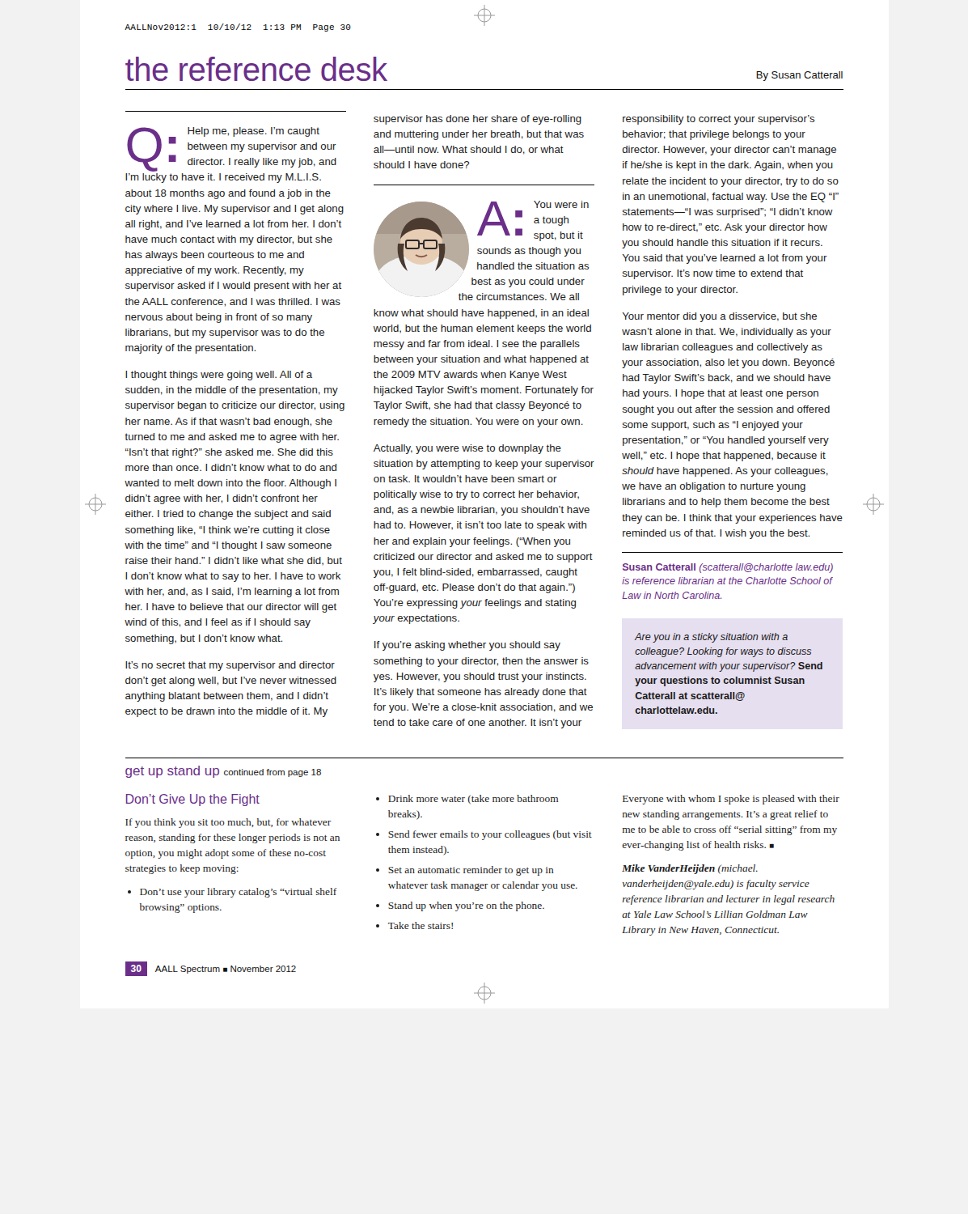AALLNov2012:1 10/10/12 1:13 PM Page 30
the reference desk
By Susan Catterall
Q: Help me, please. I’m caught between my supervisor and our director. I really like my job, and I’m lucky to have it. I received my M.L.I.S. about 18 months ago and found a job in the city where I live. My supervisor and I get along all right, and I’ve learned a lot from her. I don’t have much contact with my director, but she has always been courteous to me and appreciative of my work. Recently, my supervisor asked if I would present with her at the AALL conference, and I was thrilled. I was nervous about being in front of so many librarians, but my supervisor was to do the majority of the presentation.
I thought things were going well. All of a sudden, in the middle of the presentation, my supervisor began to criticize our director, using her name. As if that wasn’t bad enough, she turned to me and asked me to agree with her. “Isn’t that right?” she asked me. She did this more than once. I didn’t know what to do and wanted to melt down into the floor. Although I didn’t agree with her, I didn’t confront her either. I tried to change the subject and said something like, “I think we’re cutting it close with the time” and “I thought I saw someone raise their hand.” I didn’t like what she did, but I don’t know what to say to her. I have to work with her, and, as I said, I’m learning a lot from her. I have to believe that our director will get wind of this, and I feel as if I should say something, but I don’t know what.
It’s no secret that my supervisor and director don’t get along well, but I’ve never witnessed anything blatant between them, and I didn’t expect to be drawn into the middle of it. My supervisor has done her share of eye-rolling and muttering under her breath, but that was all—until now. What should I do, or what should I have done?
A: You were in a tough spot, but it sounds as though you handled the situation as best as you could under the circumstances. We all know what should have happened, in an ideal world, but the human element keeps the world messy and far from ideal. I see the parallels between your situation and what happened at the 2009 MTV awards when Kanye West hijacked Taylor Swift’s moment. Fortunately for Taylor Swift, she had that classy Beyoncé to remedy the situation. You were on your own.
Actually, you were wise to downplay the situation by attempting to keep your supervisor on task. It wouldn’t have been smart or politically wise to try to correct her behavior, and, as a newbie librarian, you shouldn’t have had to. However, it isn’t too late to speak with her and explain your feelings. (“When you criticized our director and asked me to support you, I felt blind-sided, embarrassed, caught off-guard, etc. Please don’t do that again.”) You’re expressing your feelings and stating your expectations.
If you’re asking whether you should say something to your director, then the answer is yes. However, you should trust your instincts. It’s likely that someone has already done that for you. We’re a close-knit association, and we tend to take care of one another. It isn’t your responsibility to correct your supervisor’s behavior; that privilege belongs to your director. However, your director can’t manage if he/she is kept in the dark. Again, when you relate the incident to your director, try to do so in an unemotional, factual way. Use the EQ “I” statements—“I was surprised”; “I didn’t know how to re-direct,” etc. Ask your director how you should handle this situation if it recurs. You said that you’ve learned a lot from your supervisor. It’s now time to extend that privilege to your director.
Your mentor did you a disservice, but she wasn’t alone in that. We, individually as your law librarian colleagues and collectively as your association, also let you down. Beyoncé had Taylor Swift’s back, and we should have had yours. I hope that at least one person sought you out after the session and offered some support, such as “I enjoyed your presentation,” or “You handled yourself very well,” etc. I hope that happened, because it should have happened. As your colleagues, we have an obligation to nurture young librarians and to help them become the best they can be. I think that your experiences have reminded us of that. I wish you the best.
Susan Catterall (scatterall@charlotte law.edu) is reference librarian at the Charlotte School of Law in North Carolina.
Are you in a sticky situation with a colleague? Looking for ways to discuss advancement with your supervisor? Send your questions to columnist Susan Catterall at scatterall@ charlottelaw.edu.
get up stand up continued from page 18
Don’t Give Up the Fight
If you think you sit too much, but, for whatever reason, standing for these longer periods is not an option, you might adopt some of these no-cost strategies to keep moving:
Don’t use your library catalog’s “virtual shelf browsing” options.
Drink more water (take more bathroom breaks).
Send fewer emails to your colleagues (but visit them instead).
Set an automatic reminder to get up in whatever task manager or calendar you use.
Stand up when you’re on the phone.
Take the stairs!
Everyone with whom I spoke is pleased with their new standing arrangements. It’s a great relief to me to be able to cross off “serial sitting” from my ever-changing list of health risks. ■
Mike VanderHeijden (michael. vanderheijden@yale.edu) is faculty service reference librarian and lecturer in legal research at Yale Law School’s Lillian Goldman Law Library in New Haven, Connecticut.
30 AALL Spectrum ■ November 2012